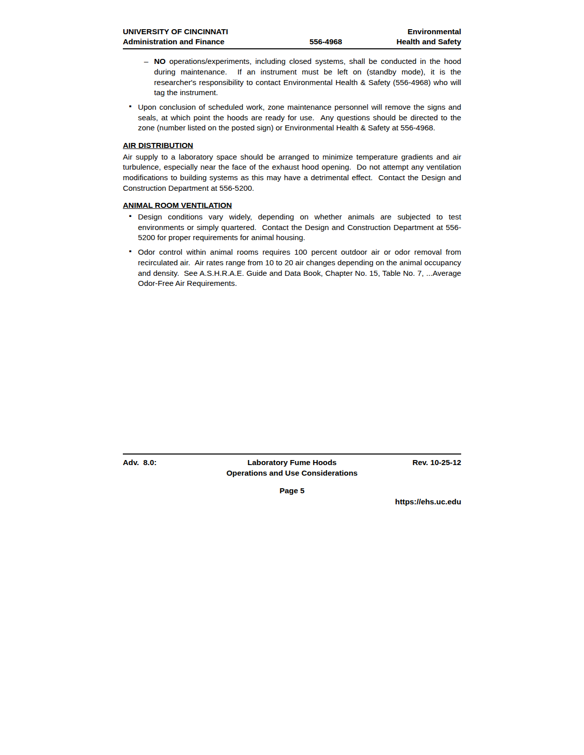| UNIVERSITY OF CINCINNATI | | Environmental |
| Administration and Finance | 556-4968 | Health and Safety |
NO operations/experiments, including closed systems, shall be conducted in the hood during maintenance. If an instrument must be left on (standby mode), it is the researcher's responsibility to contact Environmental Health & Safety (556-4968) who will tag the instrument.
Upon conclusion of scheduled work, zone maintenance personnel will remove the signs and seals, at which point the hoods are ready for use. Any questions should be directed to the zone (number listed on the posted sign) or Environmental Health & Safety at 556-4968.
AIR DISTRIBUTION
Air supply to a laboratory space should be arranged to minimize temperature gradients and air turbulence, especially near the face of the exhaust hood opening. Do not attempt any ventilation modifications to building systems as this may have a detrimental effect. Contact the Design and Construction Department at 556-5200.
ANIMAL ROOM VENTILATION
Design conditions vary widely, depending on whether animals are subjected to test environments or simply quartered. Contact the Design and Construction Department at 556-5200 for proper requirements for animal housing.
Odor control within animal rooms requires 100 percent outdoor air or odor removal from recirculated air. Air rates range from 10 to 20 air changes depending on the animal occupancy and density. See A.S.H.R.A.E. Guide and Data Book, Chapter No. 15, Table No. 7, ...Average Odor-Free Air Requirements.
| Adv. 8.0: | Laboratory Fume Hoods | Rev. 10-25-12 |
| | Operations and Use Considerations | |
Page 5
https://ehs.uc.edu